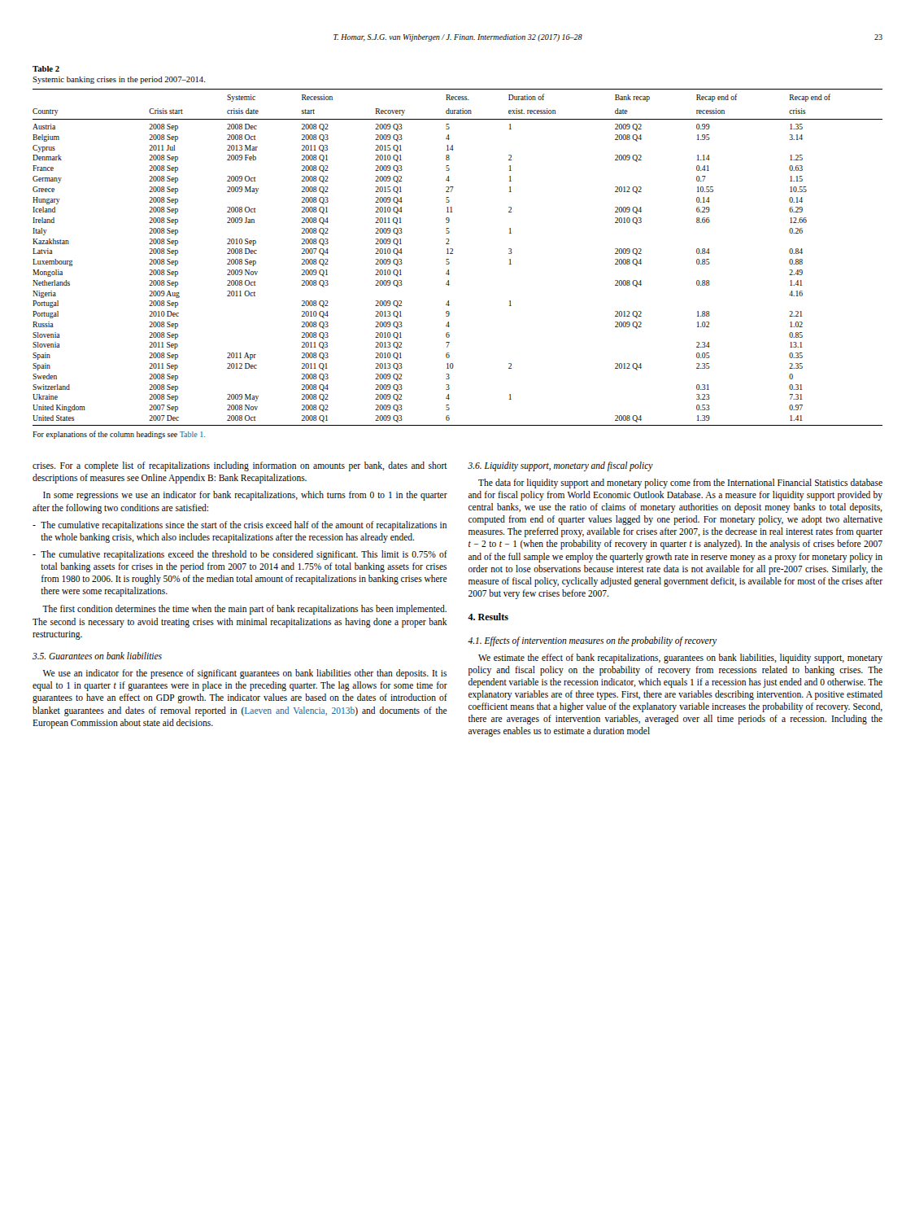T. Homar, S.J.G. van Wijnbergen / J. Finan. Intermediation 32 (2017) 16–28 23
Table 2
Systemic banking crises in the period 2007–2014.
| | | Systemic | Recession | | Recess. | Duration of | Bank recap | Recap end of | Recap end of |
| --- | --- | --- | --- | --- | --- | --- | --- | --- | --- |
| Country | Crisis start | crisis date | start | Recovery | duration | exist. recession | date | recession | crisis |
| Austria | 2008 Sep | 2008 Dec | 2008 Q2 | 2009 Q3 | 5 | 1 | 2009 Q2 | 0.99 | 1.35 |
| Belgium | 2008 Sep | 2008 Oct | 2008 Q3 | 2009 Q3 | 4 | | 2008 Q4 | 1.95 | 3.14 |
| Cyprus | 2011 Jul | 2013 Mar | 2011 Q3 | 2015 Q1 | 14 | | | | |
| Denmark | 2008 Sep | 2009 Feb | 2008 Q1 | 2010 Q1 | 8 | 2 | 2009 Q2 | 1.14 | 1.25 |
| France | 2008 Sep | | 2008 Q2 | 2009 Q3 | 5 | 1 | | 0.41 | 0.63 |
| Germany | 2008 Sep | 2009 Oct | 2008 Q2 | 2009 Q2 | 4 | 1 | | 0.7 | 1.15 |
| Greece | 2008 Sep | 2009 May | 2008 Q2 | 2015 Q1 | 27 | 1 | 2012 Q2 | 10.55 | 10.55 |
| Hungary | 2008 Sep | | 2008 Q3 | 2009 Q4 | 5 | | | 0.14 | 0.14 |
| Iceland | 2008 Sep | 2008 Oct | 2008 Q1 | 2010 Q4 | 11 | 2 | 2009 Q4 | 6.29 | 6.29 |
| Ireland | 2008 Sep | 2009 Jan | 2008 Q4 | 2011 Q1 | 9 | | 2010 Q3 | 8.66 | 12.66 |
| Italy | 2008 Sep | | 2008 Q2 | 2009 Q3 | 5 | 1 | | | 0.26 |
| Kazakhstan | 2008 Sep | 2010 Sep | 2008 Q3 | 2009 Q1 | 2 | | | | |
| Latvia | 2008 Sep | 2008 Dec | 2007 Q4 | 2010 Q4 | 12 | 3 | 2009 Q2 | 0.84 | 0.84 |
| Luxembourg | 2008 Sep | 2008 Sep | 2008 Q2 | 2009 Q3 | 5 | 1 | 2008 Q4 | 0.85 | 0.88 |
| Mongolia | 2008 Sep | 2009 Nov | 2009 Q1 | 2010 Q1 | 4 | | | | 2.49 |
| Netherlands | 2008 Sep | 2008 Oct | 2008 Q3 | 2009 Q3 | 4 | | 2008 Q4 | 0.88 | 1.41 |
| Nigeria | 2009 Aug | 2011 Oct | | | | | | | 4.16 |
| Portugal | 2008 Sep | | 2008 Q2 | 2009 Q2 | 4 | 1 | | | |
| Portugal | 2010 Dec | | 2010 Q4 | 2013 Q1 | 9 | | 2012 Q2 | 1.88 | 2.21 |
| Russia | 2008 Sep | | 2008 Q3 | 2009 Q3 | 4 | | 2009 Q2 | 1.02 | 1.02 |
| Slovenia | 2008 Sep | | 2008 Q3 | 2010 Q1 | 6 | | | | 0.85 |
| Slovenia | 2011 Sep | | 2011 Q3 | 2013 Q2 | 7 | | | 2.34 | 13.1 |
| Spain | 2008 Sep | 2011 Apr | 2008 Q3 | 2010 Q1 | 6 | | | 0.05 | 0.35 |
| Spain | 2011 Sep | 2012 Dec | 2011 Q1 | 2013 Q3 | 10 | 2 | 2012 Q4 | 2.35 | 2.35 |
| Sweden | 2008 Sep | | 2008 Q3 | 2009 Q2 | 3 | | | | 0 |
| Switzerland | 2008 Sep | | 2008 Q4 | 2009 Q3 | 3 | | | 0.31 | 0.31 |
| Ukraine | 2008 Sep | 2009 May | 2008 Q2 | 2009 Q2 | 4 | 1 | | 3.23 | 7.31 |
| United Kingdom | 2007 Sep | 2008 Nov | 2008 Q2 | 2009 Q3 | 5 | | | 0.53 | 0.97 |
| United States | 2007 Dec | 2008 Oct | 2008 Q1 | 2009 Q3 | 6 | | 2008 Q4 | 1.39 | 1.41 |
For explanations of the column headings see Table 1.
crises. For a complete list of recapitalizations including information on amounts per bank, dates and short descriptions of measures see Online Appendix B: Bank Recapitalizations.
In some regressions we use an indicator for bank recapitalizations, which turns from 0 to 1 in the quarter after the following two conditions are satisfied:
The cumulative recapitalizations since the start of the crisis exceed half of the amount of recapitalizations in the whole banking crisis, which also includes recapitalizations after the recession has already ended.
The cumulative recapitalizations exceed the threshold to be considered significant. This limit is 0.75% of total banking assets for crises in the period from 2007 to 2014 and 1.75% of total banking assets for crises from 1980 to 2006. It is roughly 50% of the median total amount of recapitalizations in banking crises where there were some recapitalizations.
The first condition determines the time when the main part of bank recapitalizations has been implemented. The second is necessary to avoid treating crises with minimal recapitalizations as having done a proper bank restructuring.
3.5. Guarantees on bank liabilities
We use an indicator for the presence of significant guarantees on bank liabilities other than deposits. It is equal to 1 in quarter t if guarantees were in place in the preceding quarter. The lag allows for some time for guarantees to have an effect on GDP growth. The indicator values are based on the dates of introduction of blanket guarantees and dates of removal reported in (Laeven and Valencia, 2013b) and documents of the European Commission about state aid decisions.
3.6. Liquidity support, monetary and fiscal policy
The data for liquidity support and monetary policy come from the International Financial Statistics database and for fiscal policy from World Economic Outlook Database. As a measure for liquidity support provided by central banks, we use the ratio of claims of monetary authorities on deposit money banks to total deposits, computed from end of quarter values lagged by one period. For monetary policy, we adopt two alternative measures. The preferred proxy, available for crises after 2007, is the decrease in real interest rates from quarter t − 2 to t − 1 (when the probability of recovery in quarter t is analyzed). In the analysis of crises before 2007 and of the full sample we employ the quarterly growth rate in reserve money as a proxy for monetary policy in order not to lose observations because interest rate data is not available for all pre-2007 crises. Similarly, the measure of fiscal policy, cyclically adjusted general government deficit, is available for most of the crises after 2007 but very few crises before 2007.
4. Results
4.1. Effects of intervention measures on the probability of recovery
We estimate the effect of bank recapitalizations, guarantees on bank liabilities, liquidity support, monetary policy and fiscal policy on the probability of recovery from recessions related to banking crises. The dependent variable is the recession indicator, which equals 1 if a recession has just ended and 0 otherwise. The explanatory variables are of three types. First, there are variables describing intervention. A positive estimated coefficient means that a higher value of the explanatory variable increases the probability of recovery. Second, there are averages of intervention variables, averaged over all time periods of a recession. Including the averages enables us to estimate a duration model